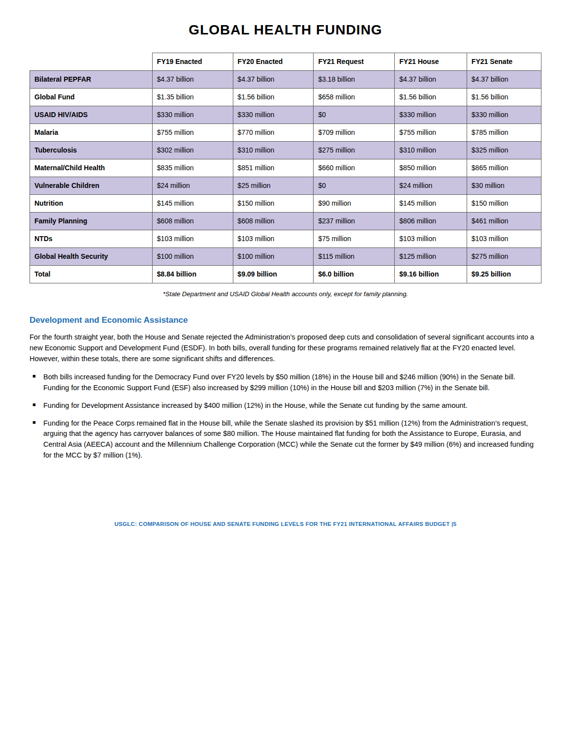GLOBAL HEALTH FUNDING
| | FY19 Enacted | FY20 Enacted | FY21 Request | FY21 House | FY21 Senate |
| --- | --- | --- | --- | --- | --- |
| Bilateral PEPFAR | $4.37 billion | $4.37 billion | $3.18 billion | $4.37 billion | $4.37 billion |
| Global Fund | $1.35 billion | $1.56 billion | $658 million | $1.56 billion | $1.56 billion |
| USAID HIV/AIDS | $330 million | $330 million | $0 | $330 million | $330 million |
| Malaria | $755 million | $770 million | $709 million | $755 million | $785 million |
| Tuberculosis | $302 million | $310 million | $275 million | $310 million | $325 million |
| Maternal/Child Health | $835 million | $851 million | $660 million | $850 million | $865 million |
| Vulnerable Children | $24 million | $25 million | $0 | $24 million | $30 million |
| Nutrition | $145 million | $150 million | $90 million | $145 million | $150 million |
| Family Planning | $608 million | $608 million | $237 million | $806 million | $461 million |
| NTDs | $103 million | $103 million | $75 million | $103 million | $103 million |
| Global Health Security | $100 million | $100 million | $115 million | $125 million | $275 million |
| Total | $8.84 billion | $9.09 billion | $6.0 billion | $9.16 billion | $9.25 billion |
*State Department and USAID Global Health accounts only, except for family planning.
Development and Economic Assistance
For the fourth straight year, both the House and Senate rejected the Administration’s proposed deep cuts and consolidation of several significant accounts into a new Economic Support and Development Fund (ESDF). In both bills, overall funding for these programs remained relatively flat at the FY20 enacted level. However, within these totals, there are some significant shifts and differences.
Both bills increased funding for the Democracy Fund over FY20 levels by $50 million (18%) in the House bill and $246 million (90%) in the Senate bill. Funding for the Economic Support Fund (ESF) also increased by $299 million (10%) in the House bill and $203 million (7%) in the Senate bill.
Funding for Development Assistance increased by $400 million (12%) in the House, while the Senate cut funding by the same amount.
Funding for the Peace Corps remained flat in the House bill, while the Senate slashed its provision by $51 million (12%) from the Administration’s request, arguing that the agency has carryover balances of some $80 million. The House maintained flat funding for both the Assistance to Europe, Eurasia, and Central Asia (AEECA) account and the Millennium Challenge Corporation (MCC) while the Senate cut the former by $49 million (6%) and increased funding for the MCC by $7 million (1%).
USGLC: COMPARISON OF HOUSE AND SENATE FUNDING LEVELS FOR THE FY21 INTERNATIONAL AFFAIRS BUDGET |5